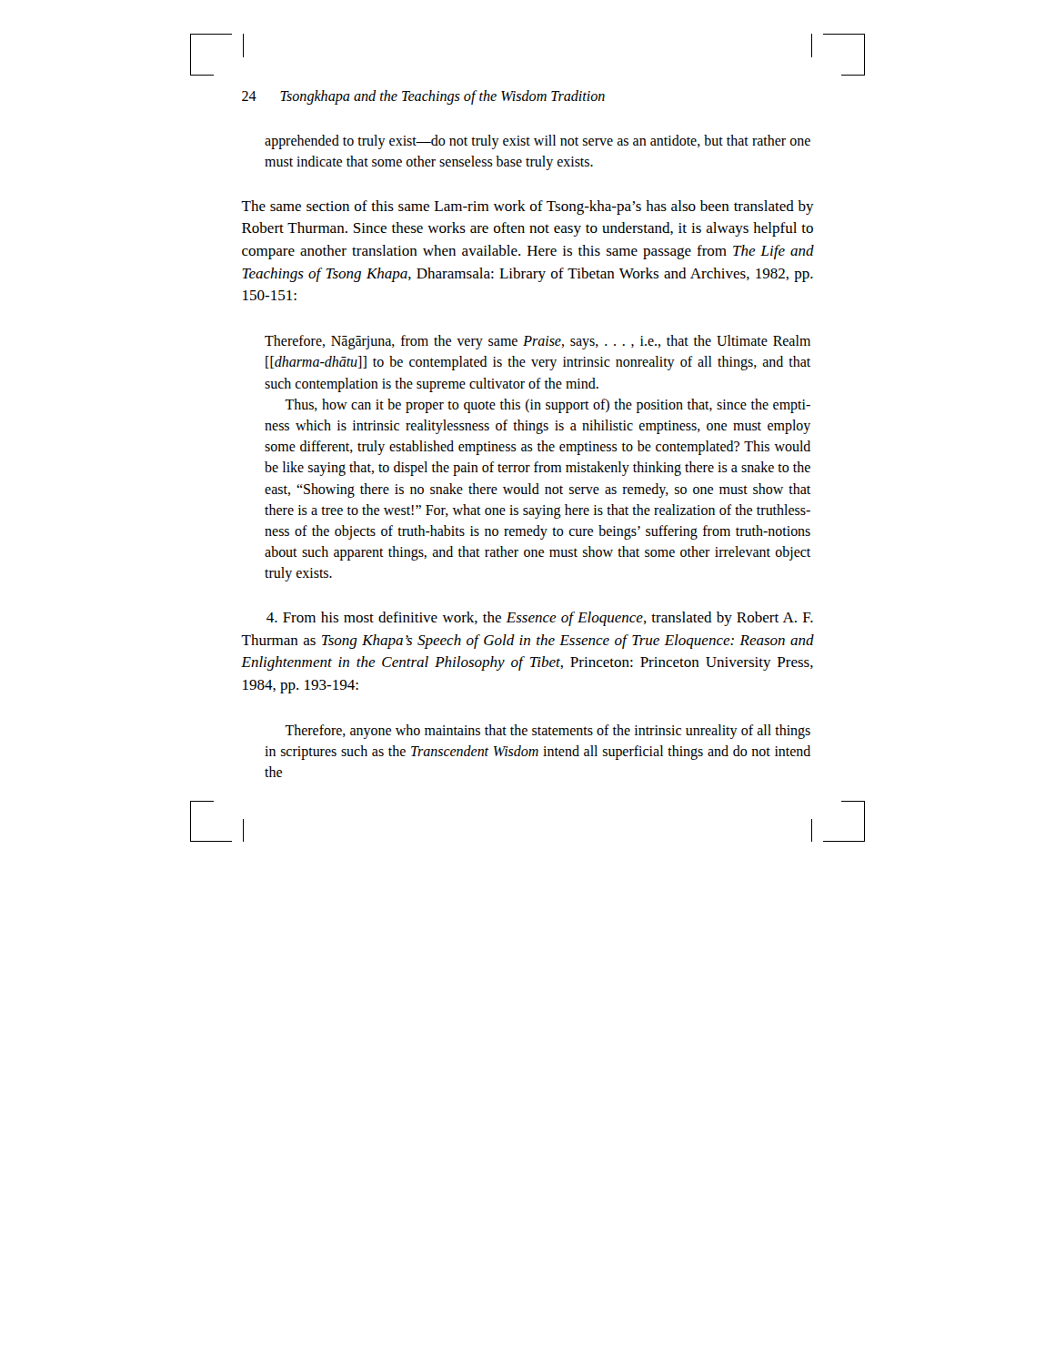24 Tsongkhapa and the Teachings of the Wisdom Tradition
apprehended to truly exist—do not truly exist will not serve as an antidote, but that rather one must indicate that some other senseless base truly exists.
The same section of this same Lam-rim work of Tsong-kha-pa’s has also been translated by Robert Thurman. Since these works are often not easy to understand, it is always helpful to compare another translation when available. Here is this same passage from The Life and Teachings of Tsong Khapa, Dharamsala: Library of Tibetan Works and Archives, 1982, pp. 150-151:
Therefore, Nāgārjuna, from the very same Praise, says, . . . , i.e., that the Ultimate Realm [[dharma-dhātu]] to be contemplated is the very intrinsic nonreality of all things, and that such contemplation is the supreme cultivator of the mind.
Thus, how can it be proper to quote this (in support of) the position that, since the emptiness which is intrinsic realitylessness of things is a nihilistic emptiness, one must employ some different, truly established emptiness as the emptiness to be contemplated? This would be like saying that, to dispel the pain of terror from mistakenly thinking there is a snake to the east, “Showing there is no snake there would not serve as remedy, so one must show that there is a tree to the west!” For, what one is saying here is that the realization of the truthlessness of the objects of truth-habits is no remedy to cure beings’ suffering from truth-notions about such apparent things, and that rather one must show that some other irrelevant object truly exists.
4. From his most definitive work, the Essence of Eloquence, translated by Robert A. F. Thurman as Tsong Khapa’s Speech of Gold in the Essence of True Eloquence: Reason and Enlightenment in the Central Philosophy of Tibet, Princeton: Princeton University Press, 1984, pp. 193-194:
Therefore, anyone who maintains that the statements of the intrinsic unreality of all things in scriptures such as the Transcendent Wisdom intend all superficial things and do not intend the